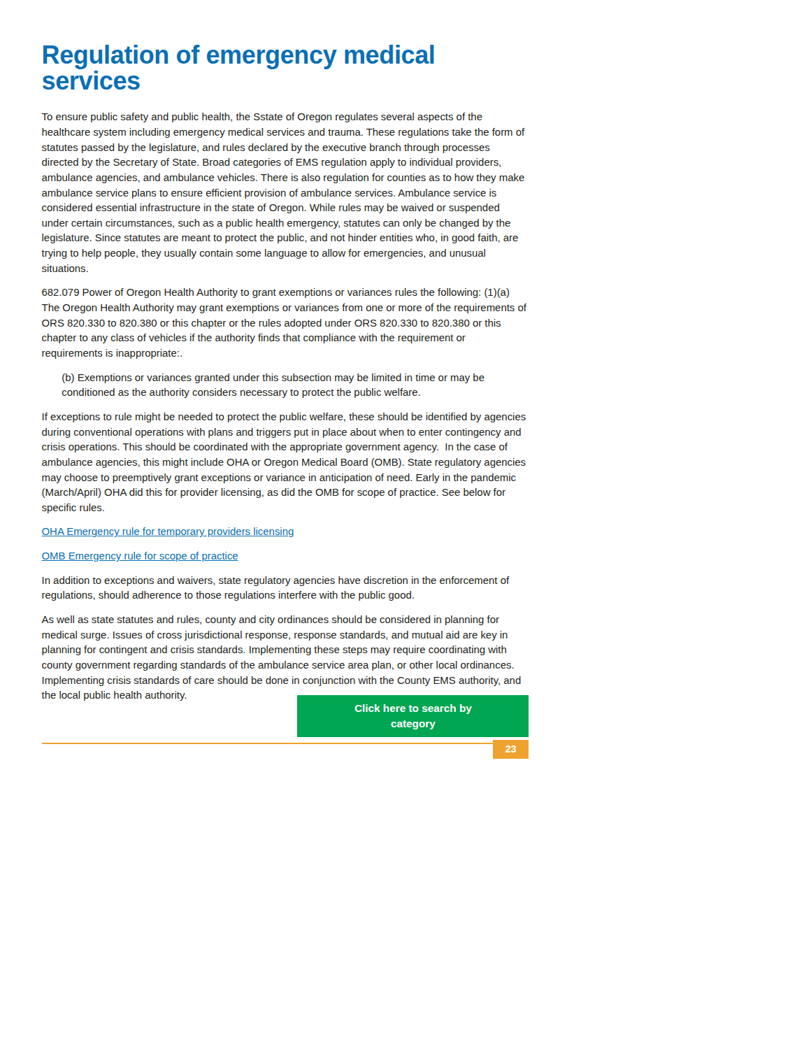Regulation of emergency medical services
To ensure public safety and public health, the Sstate of Oregon regulates several aspects of the healthcare system including emergency medical services and trauma. These regulations take the form of statutes passed by the legislature, and rules declared by the executive branch through processes directed by the Secretary of State. Broad categories of EMS regulation apply to individual providers, ambulance agencies, and ambulance vehicles. There is also regulation for counties as to how they make ambulance service plans to ensure efficient provision of ambulance services. Ambulance service is considered essential infrastructure in the state of Oregon. While rules may be waived or suspended under certain circumstances, such as a public health emergency, statutes can only be changed by the legislature. Since statutes are meant to protect the public, and not hinder entities who, in good faith, are trying to help people, they usually contain some language to allow for emergencies, and unusual situations.
682.079 Power of Oregon Health Authority to grant exemptions or variances rules the following: (1)(a) The Oregon Health Authority may grant exemptions or variances from one or more of the requirements of ORS 820.330 to 820.380 or this chapter or the rules adopted under ORS 820.330 to 820.380 or this chapter to any class of vehicles if the authority finds that compliance with the requirement or requirements is inappropriate:.
(b) Exemptions or variances granted under this subsection may be limited in time or may be conditioned as the authority considers necessary to protect the public welfare.
If exceptions to rule might be needed to protect the public welfare, these should be identified by agencies during conventional operations with plans and triggers put in place about when to enter contingency and crisis operations. This should be coordinated with the appropriate government agency. In the case of ambulance agencies, this might include OHA or Oregon Medical Board (OMB). State regulatory agencies may choose to preemptively grant exceptions or variance in anticipation of need. Early in the pandemic (March/April) OHA did this for provider licensing, as did the OMB for scope of practice. See below for specific rules.
OHA Emergency rule for temporary providers licensing
OMB Emergency rule for scope of practice
In addition to exceptions and waivers, state regulatory agencies have discretion in the enforcement of regulations, should adherence to those regulations interfere with the public good.
As well as state statutes and rules, county and city ordinances should be considered in planning for medical surge. Issues of cross jurisdictional response, response standards, and mutual aid are key in planning for contingent and crisis standards. Implementing these steps may require coordinating with county government regarding standards of the ambulance service area plan, or other local ordinances. Implementing crisis standards of care should be done in conjunction with the County EMS authority, and the local public health authority.
Click here to search by category
23